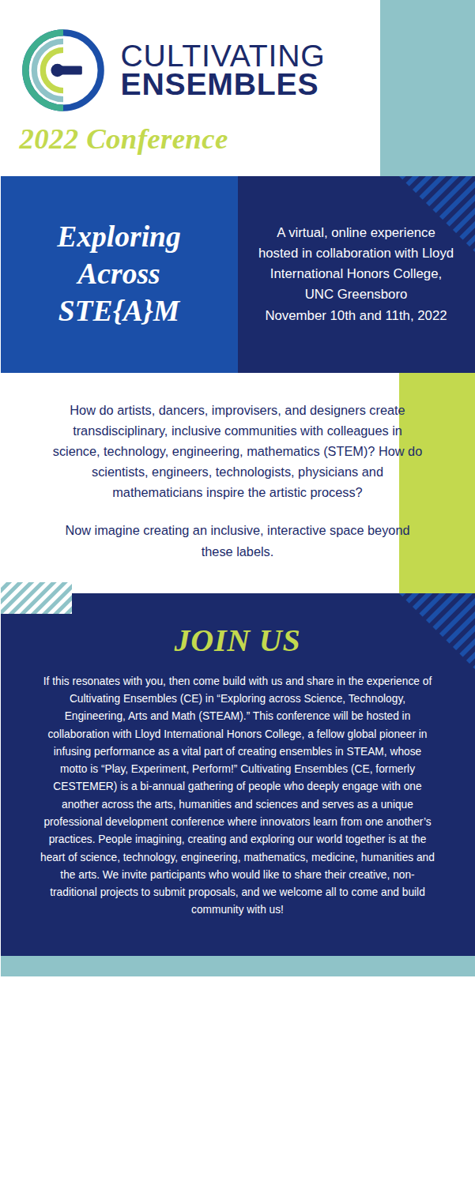CULTIVATING ENSEMBLES
2022 Conference
Exploring
Across
STE{A}M
A virtual, online experience hosted in collaboration with Lloyd International Honors College, UNC Greensboro
November 10th and 11th, 2022
How do artists, dancers, improvisers, and designers create transdisciplinary, inclusive communities with colleagues in science, technology, engineering, mathematics (STEM)? How do scientists, engineers, technologists, physicians and mathematicians inspire the artistic process?
Now imagine creating an inclusive, interactive space beyond these labels.
JOIN US
If this resonates with you, then come build with us and share in the experience of Cultivating Ensembles (CE) in “Exploring across Science, Technology, Engineering, Arts and Math (STEAM).” This conference will be hosted in collaboration with Lloyd International Honors College, a fellow global pioneer in infusing performance as a vital part of creating ensembles in STEAM, whose motto is “Play, Experiment, Perform!” Cultivating Ensembles (CE, formerly CESTEMER) is a bi-annual gathering of people who deeply engage with one another across the arts, humanities and sciences and serves as a unique professional development conference where innovators learn from one another’s practices. People imagining, creating and exploring our world together is at the heart of science, technology, engineering, mathematics, medicine, humanities and the arts. We invite participants who would like to share their creative, non-traditional projects to submit proposals, and we welcome all to come and build community with us!